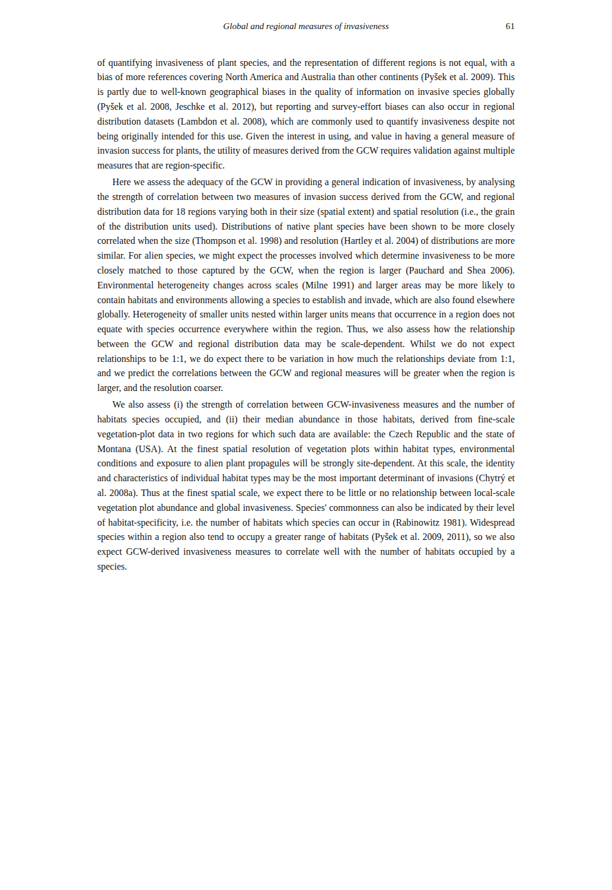Global and regional measures of invasiveness 61
of quantifying invasiveness of plant species, and the representation of different regions is not equal, with a bias of more references covering North America and Australia than other continents (Pyšek et al. 2009). This is partly due to well-known geographical biases in the quality of information on invasive species globally (Pyšek et al. 2008, Jeschke et al. 2012), but reporting and survey-effort biases can also occur in regional distribution datasets (Lambdon et al. 2008), which are commonly used to quantify invasiveness despite not being originally intended for this use. Given the interest in using, and value in having a general measure of invasion success for plants, the utility of measures derived from the GCW requires validation against multiple measures that are region-specific.
Here we assess the adequacy of the GCW in providing a general indication of invasiveness, by analysing the strength of correlation between two measures of invasion success derived from the GCW, and regional distribution data for 18 regions varying both in their size (spatial extent) and spatial resolution (i.e., the grain of the distribution units used). Distributions of native plant species have been shown to be more closely correlated when the size (Thompson et al. 1998) and resolution (Hartley et al. 2004) of distributions are more similar. For alien species, we might expect the processes involved which determine invasiveness to be more closely matched to those captured by the GCW, when the region is larger (Pauchard and Shea 2006). Environmental heterogeneity changes across scales (Milne 1991) and larger areas may be more likely to contain habitats and environments allowing a species to establish and invade, which are also found elsewhere globally. Heterogeneity of smaller units nested within larger units means that occurrence in a region does not equate with species occurrence everywhere within the region. Thus, we also assess how the relationship between the GCW and regional distribution data may be scale-dependent. Whilst we do not expect relationships to be 1:1, we do expect there to be variation in how much the relationships deviate from 1:1, and we predict the correlations between the GCW and regional measures will be greater when the region is larger, and the resolution coarser.
We also assess (i) the strength of correlation between GCW-invasiveness measures and the number of habitats species occupied, and (ii) their median abundance in those habitats, derived from fine-scale vegetation-plot data in two regions for which such data are available: the Czech Republic and the state of Montana (USA). At the finest spatial resolution of vegetation plots within habitat types, environmental conditions and exposure to alien plant propagules will be strongly site-dependent. At this scale, the identity and characteristics of individual habitat types may be the most important determinant of invasions (Chytrý et al. 2008a). Thus at the finest spatial scale, we expect there to be little or no relationship between local-scale vegetation plot abundance and global invasiveness. Species' commonness can also be indicated by their level of habitat-specificity, i.e. the number of habitats which species can occur in (Rabinowitz 1981). Widespread species within a region also tend to occupy a greater range of habitats (Pyšek et al. 2009, 2011), so we also expect GCW-derived invasiveness measures to correlate well with the number of habitats occupied by a species.